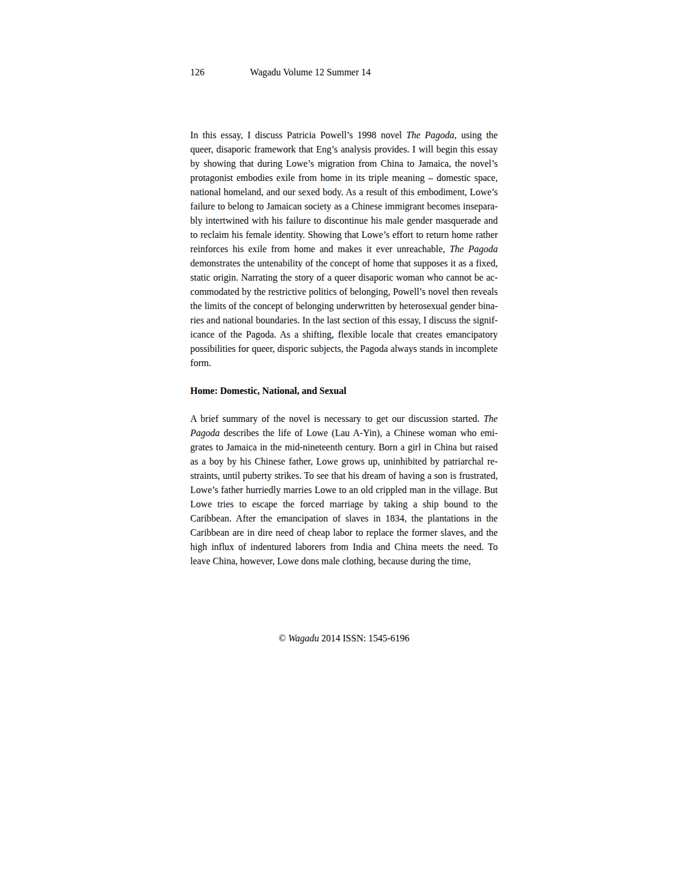126 Wagadu Volume 12 Summer 14
In this essay, I discuss Patricia Powell’s 1998 novel The Pagoda, using the queer, disaporic framework that Eng’s analysis provides. I will begin this essay by showing that during Lowe’s migration from China to Jamaica, the novel’s protagonist embodies exile from home in its triple meaning – domestic space, national homeland, and our sexed body. As a result of this embodiment, Lowe’s failure to belong to Jamaican society as a Chinese immigrant becomes inseparably intertwined with his failure to discontinue his male gender masquerade and to reclaim his female identity. Showing that Lowe’s effort to return home rather reinforces his exile from home and makes it ever unreachable, The Pagoda demonstrates the untenability of the concept of home that supposes it as a fixed, static origin. Narrating the story of a queer disaporic woman who cannot be accommodated by the restrictive politics of belonging, Powell’s novel then reveals the limits of the concept of belonging underwritten by heterosexual gender binaries and national boundaries. In the last section of this essay, I discuss the significance of the Pagoda. As a shifting, flexible locale that creates emancipatory possibilities for queer, disporic subjects, the Pagoda always stands in incomplete form.
Home: Domestic, National, and Sexual
A brief summary of the novel is necessary to get our discussion started. The Pagoda describes the life of Lowe (Lau A-Yin), a Chinese woman who emigrates to Jamaica in the mid-nineteenth century. Born a girl in China but raised as a boy by his Chinese father, Lowe grows up, uninhibited by patriarchal restraints, until puberty strikes. To see that his dream of having a son is frustrated, Lowe’s father hurriedly marries Lowe to an old crippled man in the village. But Lowe tries to escape the forced marriage by taking a ship bound to the Caribbean. After the emancipation of slaves in 1834, the plantations in the Caribbean are in dire need of cheap labor to replace the former slaves, and the high influx of indentured laborers from India and China meets the need. To leave China, however, Lowe dons male clothing, because during the time,
© Wagadu 2014 ISSN: 1545-6196